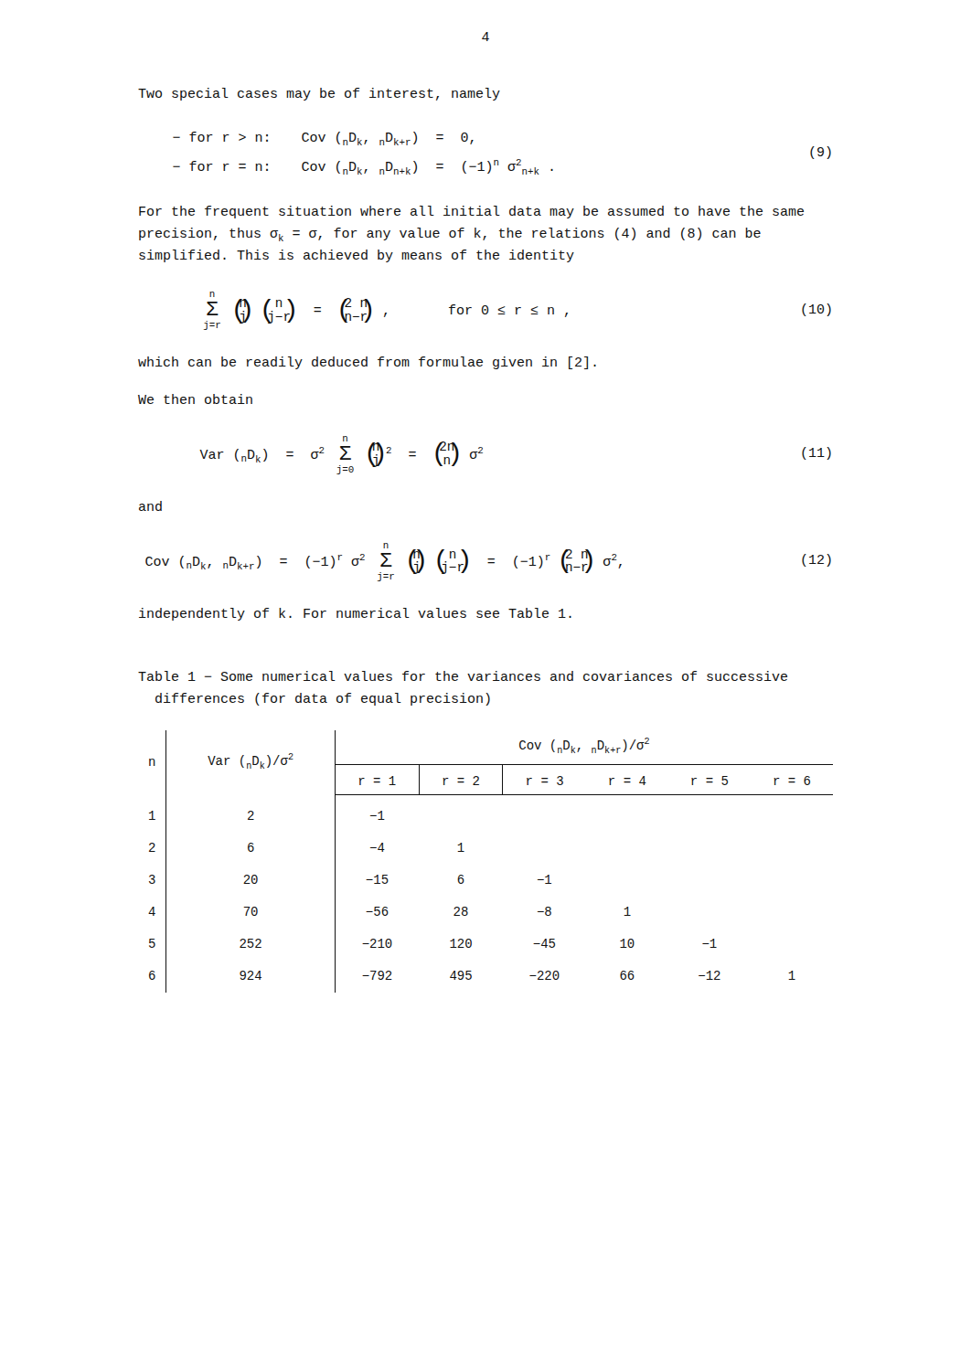4
Two special cases may be of interest, namely
− for r > n:
Cov (n Dk, n Dk+r) = 0,
− for r = n:
Cov (n Dk, n Dn+k) = (−1)n σ2n+k .
(9)
For the frequent situation where all initial data may be assumed to have the same precision, thus σk = σ, for any value of k, the relations (4) and (8) can be simplified. This is achieved by means of the identity
nΣj=r nj nj−r = 2 n n−r , for 0 ≤ r ≤ n ,
(10)
which can be readily deduced from formulae given in [2].
We then obtain
Var (n Dk) = σ2 nΣj=0 nj2 = 2n n σ2
(11)
and
Cov (n Dk, n Dk+r) = (−1)r σ2 nΣj=r nj nj−r = (−1)r 2 n n−r σ2,
(12)
independently of k. For numerical values see Table 1.
Table 1 − Some numerical values for the variances and covariances of successive differences (for data of equal precision)
| n | Var ( n D k )/σ 2 | Cov ( n D k , n D k+r )/σ 2 |
| --- | --- | --- |
| r = 1 | r = 2 | r = 3 | r = 4 | r = 5 | r = 6 |
| 1 | 2 | −1 | | | | | |
| 2 | 6 | −4 | 1 | | | | |
| 3 | 20 | −15 | 6 | −1 | | | |
| 4 | 70 | −56 | 28 | −8 | 1 | | |
| 5 | 252 | −210 | 120 | −45 | 10 | −1 | |
| 6 | 924 | −792 | 495 | −220 | 66 | −12 | 1 |